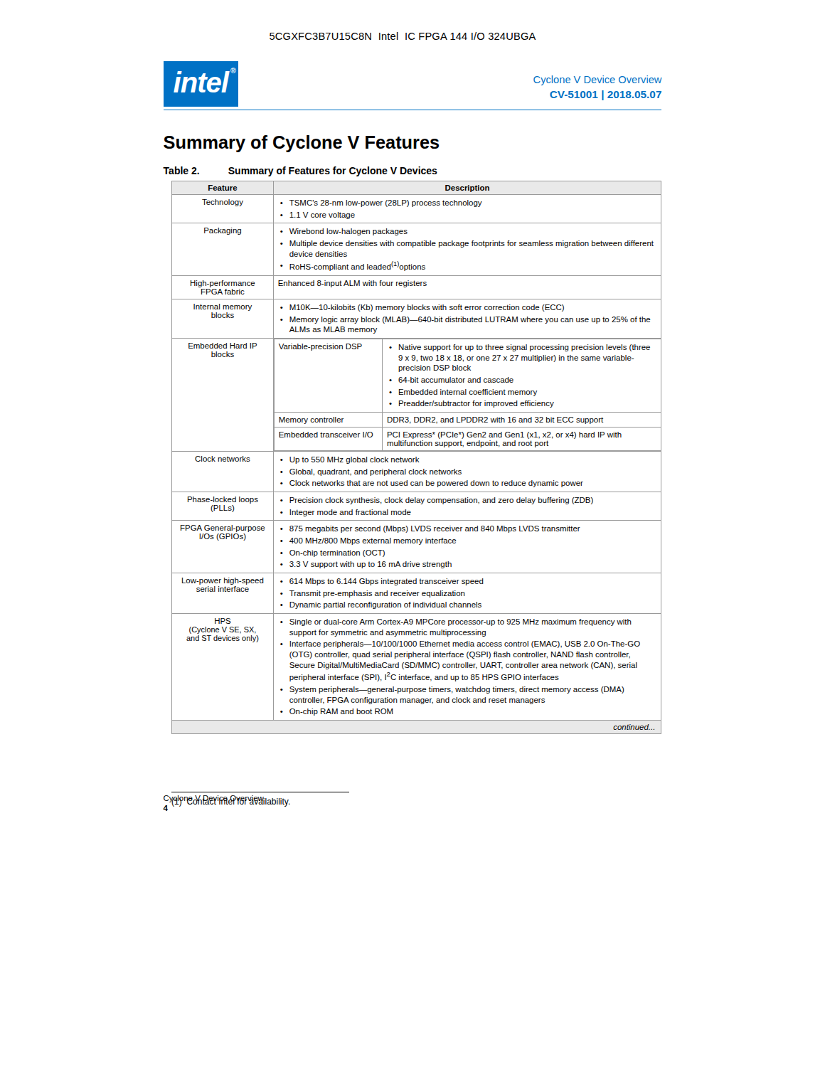5CGXFC3B7U15C8N Intel IC FPGA 144 I/O 324UBGA
intel®
Cyclone V Device Overview
CV-51001 | 2018.05.07
Summary of Cyclone V Features
Table 2. Summary of Features for Cyclone V Devices
| Feature | Description |
| --- | --- |
| Technology | TSMC's 28-nm low-power (28LP) process technology 1.1 V core voltage |
| Packaging | Wirebond low-halogen packages Multiple device densities with compatible package footprints for seamless migration between different device densities RoHS-compliant and leaded (1) options |
| High-performance FPGA fabric | Enhanced 8-input ALM with four registers |
| Internal memory blocks | M10K—10-kilobits (Kb) memory blocks with soft error correction code (ECC) Memory logic array block (MLAB)—640-bit distributed LUTRAM where you can use up to 25% of the ALMs as MLAB memory |
| Embedded Hard IP blocks | / Variable-precision DSP / Native support for up to three signal processing precision levels (three 9 x 9, two 18 x 18, or one 27 x 27 multiplier) in the same variable-precision DSP block 64-bit accumulator and cascade Embedded internal coefficient memory Preadder/subtractor for improved efficiency / / Memory controller / DDR3, DDR2, and LPDDR2 with 16 and 32 bit ECC support / / Embedded transceiver I/O / PCI Express* (PCIe*) Gen2 and Gen1 (x1, x2, or x4) hard IP with multifunction support, endpoint, and root port / |
| Clock networks | Up to 550 MHz global clock network Global, quadrant, and peripheral clock networks Clock networks that are not used can be powered down to reduce dynamic power |
| Phase-locked loops (PLLs) | Precision clock synthesis, clock delay compensation, and zero delay buffering (ZDB) Integer mode and fractional mode |
| FPGA General-purpose I/Os (GPIOs) | 875 megabits per second (Mbps) LVDS receiver and 840 Mbps LVDS transmitter 400 MHz/800 Mbps external memory interface On-chip termination (OCT) 3.3 V support with up to 16 mA drive strength |
| Low-power high-speed serial interface | 614 Mbps to 6.144 Gbps integrated transceiver speed Transmit pre-emphasis and receiver equalization Dynamic partial reconfiguration of individual channels |
| HPS (Cyclone V SE, SX, and ST devices only) | Single or dual-core Arm Cortex-A9 MPCore processor-up to 925 MHz maximum frequency with support for symmetric and asymmetric multiprocessing Interface peripherals—10/100/1000 Ethernet media access control (EMAC), USB 2.0 On-The-GO (OTG) controller, quad serial peripheral interface (QSPI) flash controller, NAND flash controller, Secure Digital/MultiMediaCard (SD/MMC) controller, UART, controller area network (CAN), serial peripheral interface (SPI), I 2 C interface, and up to 85 HPS GPIO interfaces System peripherals—general-purpose timers, watchdog timers, direct memory access (DMA) controller, FPGA configuration manager, and clock and reset managers On-chip RAM and boot ROM |
continued...
(1) Contact Intel for availability.
Cyclone V Device Overview
4